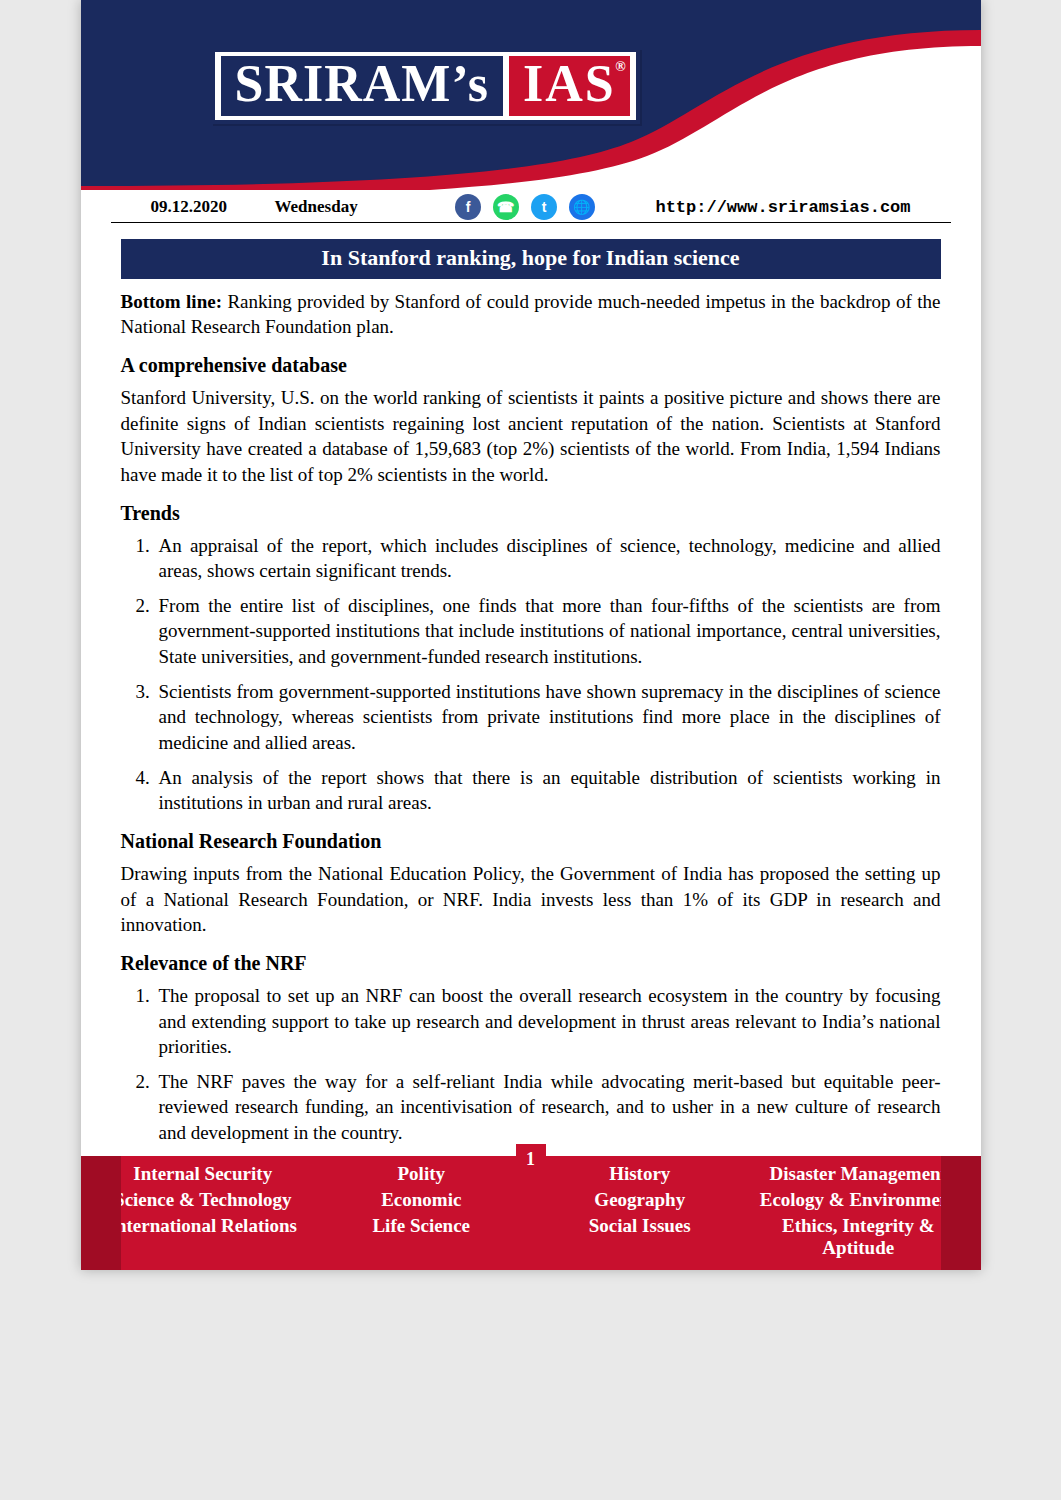SRIRAM’s
IAS®
09.12.2020 Wednesday f ☎ t 🌐 http://www.sriramsias.com
In Stanford ranking, hope for Indian science
Bottom line: Ranking provided by Stanford of could provide much-needed impetus in the backdrop of the National Research Foundation plan.
A comprehensive database
Stanford University, U.S. on the world ranking of scientists it paints a positive picture and shows there are definite signs of Indian scientists regaining lost ancient reputation of the nation. Scientists at Stanford University have created a database of 1,59,683 (top 2%) scientists of the world. From India, 1,594 Indians have made it to the list of top 2% scientists in the world.
Trends
An appraisal of the report, which includes disciplines of science, technology, medicine and allied areas, shows certain significant trends.
From the entire list of disciplines, one finds that more than four-fifths of the scientists are from government-supported institutions that include institutions of national importance, central universities, State universities, and government-funded research institutions.
Scientists from government-supported institutions have shown supremacy in the disciplines of science and technology, whereas scientists from private institutions find more place in the disciplines of medicine and allied areas.
An analysis of the report shows that there is an equitable distribution of scientists working in institutions in urban and rural areas.
National Research Foundation
Drawing inputs from the National Education Policy, the Government of India has proposed the setting up of a National Research Foundation, or NRF. India invests less than 1% of its GDP in research and innovation.
Relevance of the NRF
The proposal to set up an NRF can boost the overall research ecosystem in the country by focusing and extending support to take up research and development in thrust areas relevant to India’s national priorities.
The NRF paves the way for a self-reliant India while advocating merit-based but equitable peer-reviewed research funding, an incentivisation of research, and to usher in a new culture of research and development in the country.
1
Internal Security Polity History Disaster Management Science & Technology Economic Geography Ecology & Environment International Relations Life Science Social Issues Ethics, Integrity & Aptitude